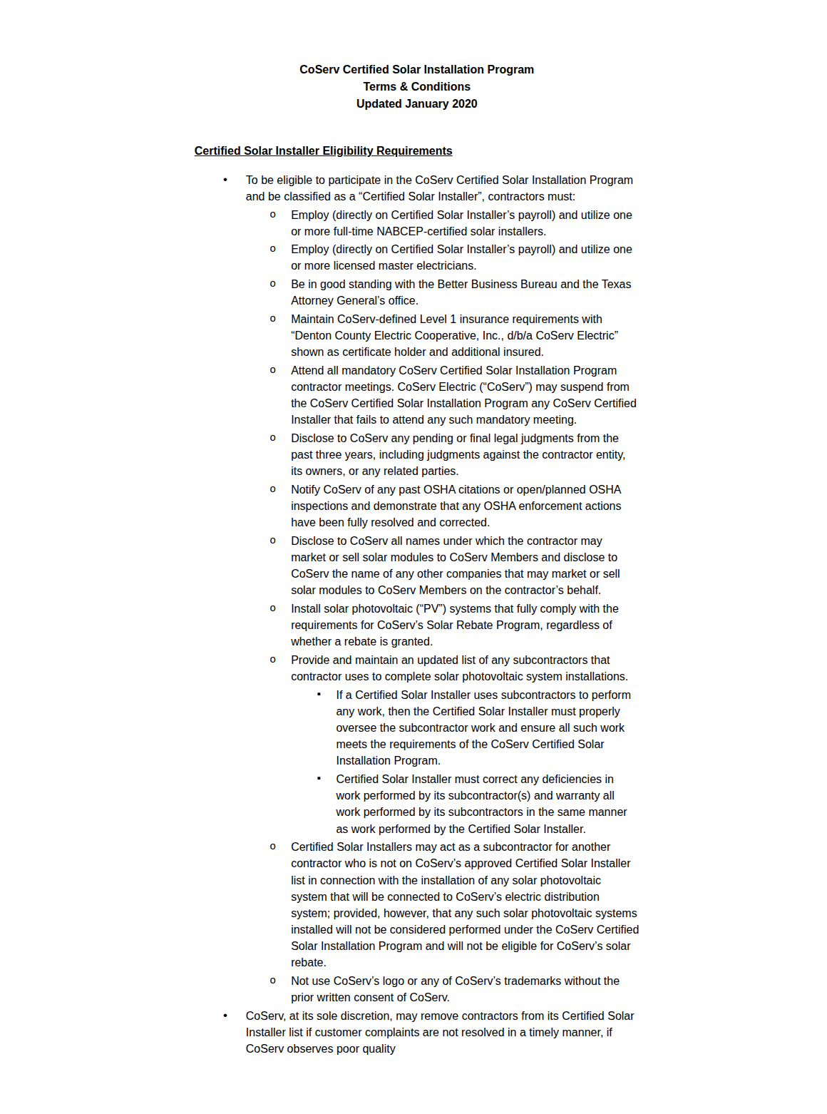CoServ Certified Solar Installation Program Terms & Conditions Updated January 2020
Certified Solar Installer Eligibility Requirements
To be eligible to participate in the CoServ Certified Solar Installation Program and be classified as a “Certified Solar Installer”, contractors must:
Employ (directly on Certified Solar Installer’s payroll) and utilize one or more full-time NABCEP-certified solar installers.
Employ (directly on Certified Solar Installer’s payroll) and utilize one or more licensed master electricians.
Be in good standing with the Better Business Bureau and the Texas Attorney General’s office.
Maintain CoServ-defined Level 1 insurance requirements with “Denton County Electric Cooperative, Inc., d/b/a CoServ Electric” shown as certificate holder and additional insured.
Attend all mandatory CoServ Certified Solar Installation Program contractor meetings. CoServ Electric (“CoServ”) may suspend from the CoServ Certified Solar Installation Program any CoServ Certified Installer that fails to attend any such mandatory meeting.
Disclose to CoServ any pending or final legal judgments from the past three years, including judgments against the contractor entity, its owners, or any related parties.
Notify CoServ of any past OSHA citations or open/planned OSHA inspections and demonstrate that any OSHA enforcement actions have been fully resolved and corrected.
Disclose to CoServ all names under which the contractor may market or sell solar modules to CoServ Members and disclose to CoServ the name of any other companies that may market or sell solar modules to CoServ Members on the contractor’s behalf.
Install solar photovoltaic (“PV”) systems that fully comply with the requirements for CoServ’s Solar Rebate Program, regardless of whether a rebate is granted.
Provide and maintain an updated list of any subcontractors that contractor uses to complete solar photovoltaic system installations.
If a Certified Solar Installer uses subcontractors to perform any work, then the Certified Solar Installer must properly oversee the subcontractor work and ensure all such work meets the requirements of the CoServ Certified Solar Installation Program.
Certified Solar Installer must correct any deficiencies in work performed by its subcontractor(s) and warranty all work performed by its subcontractors in the same manner as work performed by the Certified Solar Installer.
Certified Solar Installers may act as a subcontractor for another contractor who is not on CoServ’s approved Certified Solar Installer list in connection with the installation of any solar photovoltaic system that will be connected to CoServ’s electric distribution system; provided, however, that any such solar photovoltaic systems installed will not be considered performed under the CoServ Certified Solar Installation Program and will not be eligible for CoServ’s solar rebate.
Not use CoServ’s logo or any of CoServ’s trademarks without the prior written consent of CoServ.
CoServ, at its sole discretion, may remove contractors from its Certified Solar Installer list if customer complaints are not resolved in a timely manner, if CoServ observes poor quality